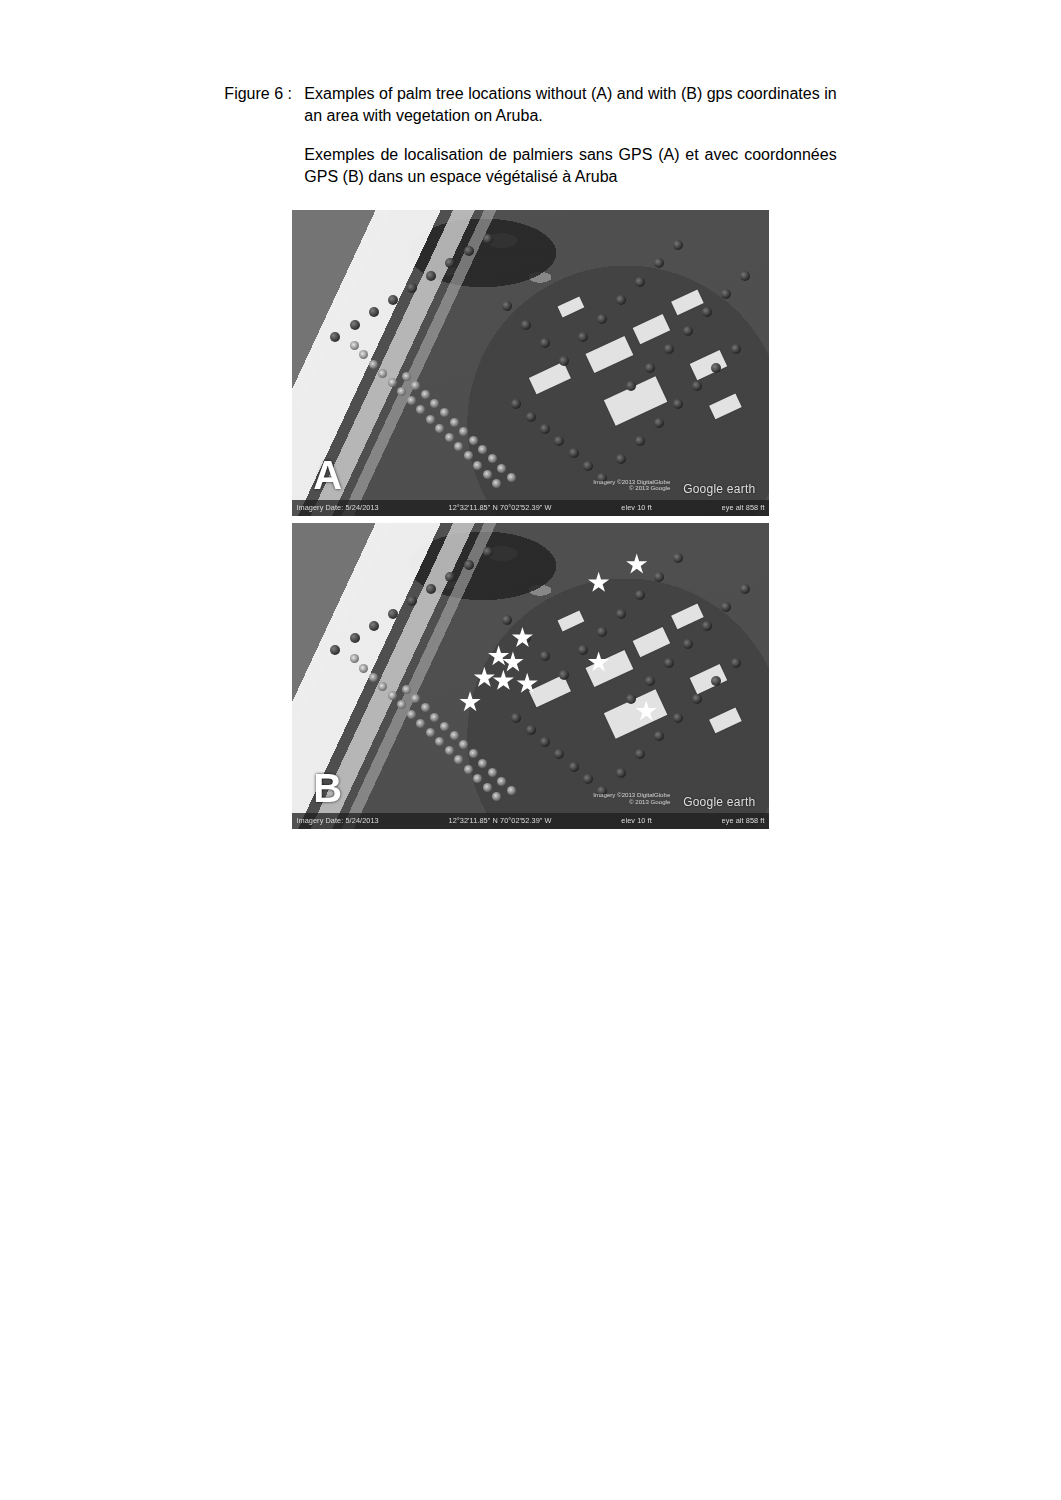Figure 6 :
Examples of palm tree locations without (A) and with (B) gps coordinates in an area with vegetation on Aruba.
Exemples de localisation de palmiers sans GPS (A) et avec coordonnées GPS (B) dans un espace végétalisé à Aruba
A
Imagery ©2013 DigitalGlobe
© 2013 Google
Google earth
Imagery Date: 5/24/2013 12°32'11.85" N 70°02'52.39" W elev 10 ft eye alt 858 ft
B
Imagery ©2013 DigitalGlobe
© 2013 Google
Google earth
Imagery Date: 5/24/2013 12°32'11.85" N 70°02'52.39" W elev 10 ft eye alt 858 ft